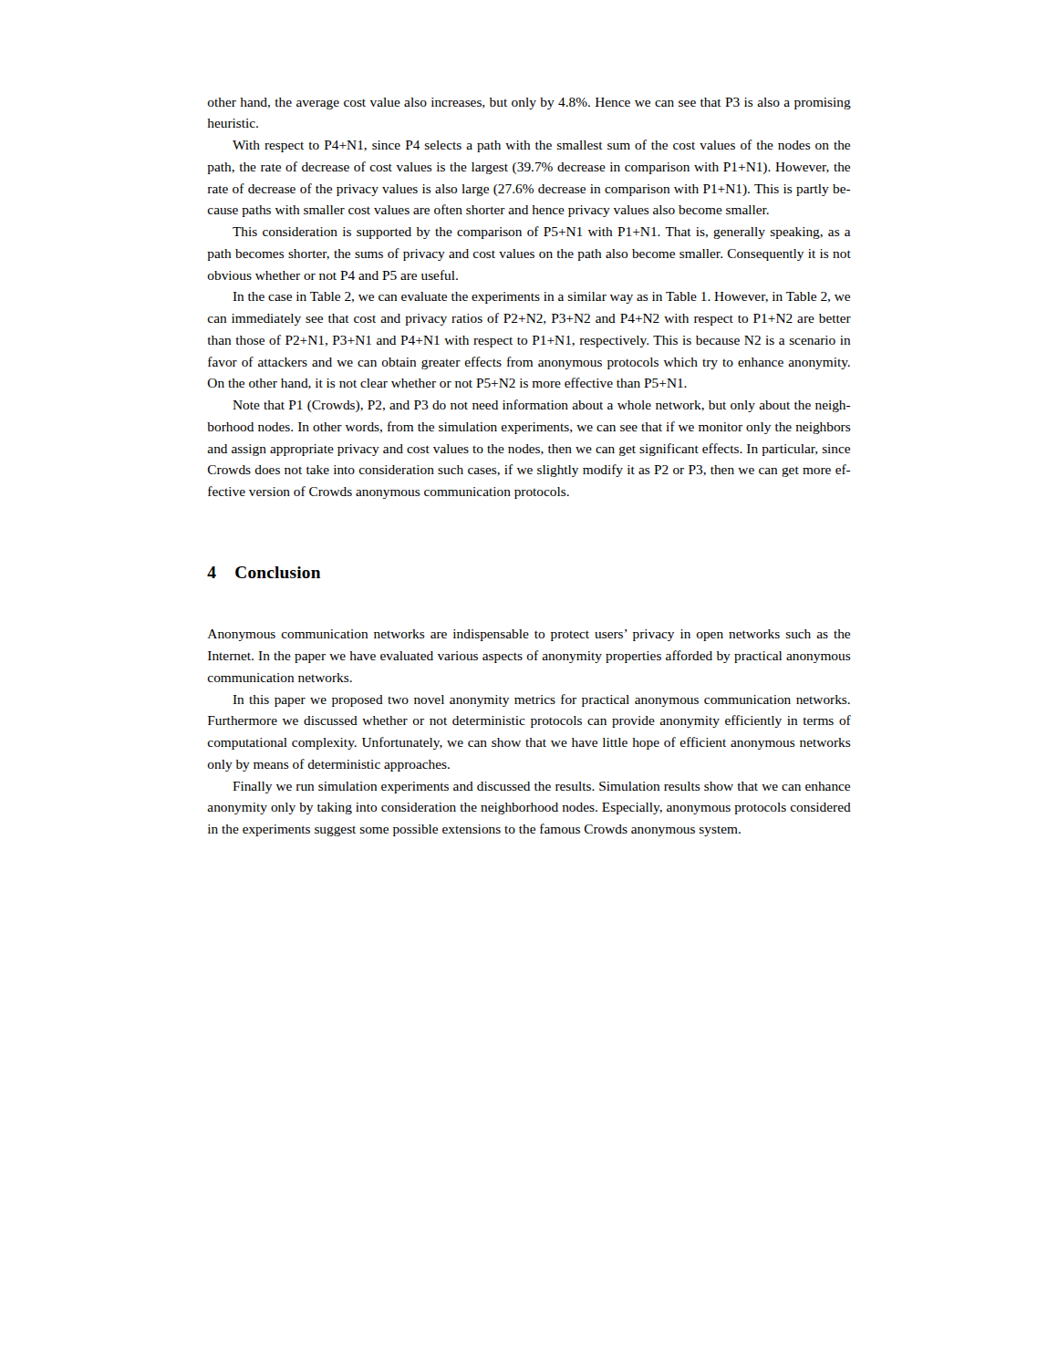other hand, the average cost value also increases, but only by 4.8%. Hence we can see that P3 is also a promising heuristic.
With respect to P4+N1, since P4 selects a path with the smallest sum of the cost values of the nodes on the path, the rate of decrease of cost values is the largest (39.7% decrease in comparison with P1+N1). However, the rate of decrease of the privacy values is also large (27.6% decrease in comparison with P1+N1). This is partly because paths with smaller cost values are often shorter and hence privacy values also become smaller.
This consideration is supported by the comparison of P5+N1 with P1+N1. That is, generally speaking, as a path becomes shorter, the sums of privacy and cost values on the path also become smaller. Consequently it is not obvious whether or not P4 and P5 are useful.
In the case in Table 2, we can evaluate the experiments in a similar way as in Table 1. However, in Table 2, we can immediately see that cost and privacy ratios of P2+N2, P3+N2 and P4+N2 with respect to P1+N2 are better than those of P2+N1, P3+N1 and P4+N1 with respect to P1+N1, respectively. This is because N2 is a scenario in favor of attackers and we can obtain greater effects from anonymous protocols which try to enhance anonymity. On the other hand, it is not clear whether or not P5+N2 is more effective than P5+N1.
Note that P1 (Crowds), P2, and P3 do not need information about a whole network, but only about the neighborhood nodes. In other words, from the simulation experiments, we can see that if we monitor only the neighbors and assign appropriate privacy and cost values to the nodes, then we can get significant effects. In particular, since Crowds does not take into consideration such cases, if we slightly modify it as P2 or P3, then we can get more effective version of Crowds anonymous communication protocols.
4 Conclusion
Anonymous communication networks are indispensable to protect users’ privacy in open networks such as the Internet. In the paper we have evaluated various aspects of anonymity properties afforded by practical anonymous communication networks.
In this paper we proposed two novel anonymity metrics for practical anonymous communication networks. Furthermore we discussed whether or not deterministic protocols can provide anonymity efficiently in terms of computational complexity. Unfortunately, we can show that we have little hope of efficient anonymous networks only by means of deterministic approaches.
Finally we run simulation experiments and discussed the results. Simulation results show that we can enhance anonymity only by taking into consideration the neighborhood nodes. Especially, anonymous protocols considered in the experiments suggest some possible extensions to the famous Crowds anonymous system.